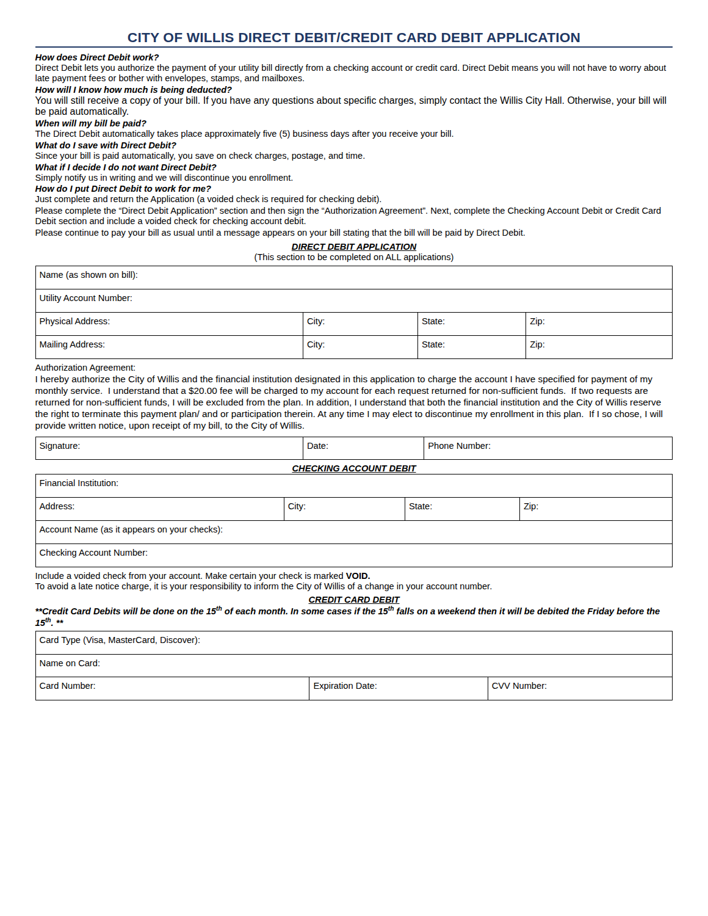CITY OF WILLIS DIRECT DEBIT/CREDIT CARD DEBIT APPLICATION
How does Direct Debit work?
Direct Debit lets you authorize the payment of your utility bill directly from a checking account or credit card. Direct Debit means you will not have to worry about late payment fees or bother with envelopes, stamps, and mailboxes.
How will I know how much is being deducted?
You will still receive a copy of your bill. If you have any questions about specific charges, simply contact the Willis City Hall. Otherwise, your bill will be paid automatically.
When will my bill be paid?
The Direct Debit automatically takes place approximately five (5) business days after you receive your bill.
What do I save with Direct Debit?
Since your bill is paid automatically, you save on check charges, postage, and time.
What if I decide I do not want Direct Debit?
Simply notify us in writing and we will discontinue you enrollment.
How do I put Direct Debit to work for me?
Just complete and return the Application (a voided check is required for checking debit).
Please complete the “Direct Debit Application” section and then sign the “Authorization Agreement”. Next, complete the Checking Account Debit or Credit Card Debit section and include a voided check for checking account debit.
Please continue to pay your bill as usual until a message appears on your bill stating that the bill will be paid by Direct Debit.
DIRECT DEBIT APPLICATION
(This section to be completed on ALL applications)
| Name (as shown on bill): |
| Utility Account Number: |
| Physical Address: | City: | State: | Zip: |
| Mailing Address: | City: | State: | Zip: |
Authorization Agreement:
I hereby authorize the City of Willis and the financial institution designated in this application to charge the account I have specified for payment of my monthly service. I understand that a $20.00 fee will be charged to my account for each request returned for non-sufficient funds. If two requests are returned for non-sufficient funds, I will be excluded from the plan. In addition, I understand that both the financial institution and the City of Willis reserve the right to terminate this payment plan/ and or participation therein. At any time I may elect to discontinue my enrollment in this plan. If I so chose, I will provide written notice, upon receipt of my bill, to the City of Willis.
| Signature: | Date: | Phone Number: |
CHECKING ACCOUNT DEBIT
| Financial Institution: |
| Address: | City: | State: | Zip: |
| Account Name (as it appears on your checks): |
| Checking Account Number: |
Include a voided check from your account. Make certain your check is marked VOID.
To avoid a late notice charge, it is your responsibility to inform the City of Willis of a change in your account number.
CREDIT CARD DEBIT
**Credit Card Debits will be done on the 15th of each month. In some cases if the 15th falls on a weekend then it will be debited the Friday before the 15th. **
| Card Type (Visa, MasterCard, Discover): |
| Name on Card: |
| Card Number: | Expiration Date: | CVV Number: |